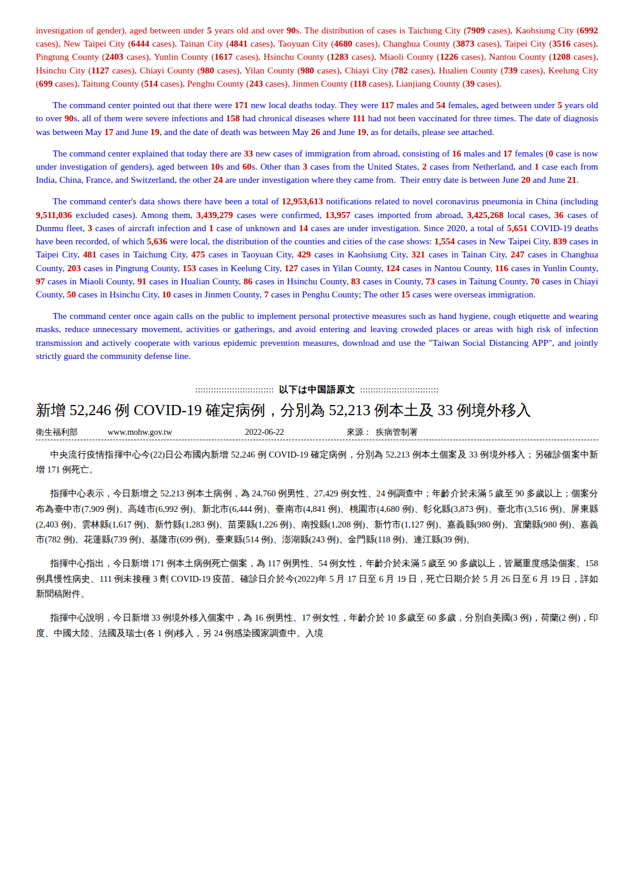investigation of gender), aged between under 5 years old and over 90s. The distribution of cases is Taichung City (7909 cases), Kaohsiung City (6992 cases), New Taipei City (6444 cases), Tainan City (4841 cases), Taoyuan City (4680 cases), Changhua County (3873 cases), Taipei City (3516 cases), Pingtung County (2403 cases), Yunlin County (1617 cases), Hsinchu County (1283 cases), Miaoli County (1226 cases), Nantou County (1208 cases), Hsinchu City (1127 cases), Chiayi County (980 cases), Yilan County (980 cases), Chiayi City (782 cases), Hualien County (739 cases), Keelung City (699 cases), Taitung County (514 cases), Penghu County (243 cases), Jinmen County (118 cases), Lianjiang County (39 cases).
The command center pointed out that there were 171 new local deaths today. They were 117 males and 54 females, aged between under 5 years old to over 90s, all of them were severe infections and 158 had chronical diseases where 111 had not been vaccinated for three times. The date of diagnosis was between May 17 and June 19, and the date of death was between May 26 and June 19, as for details, please see attached.
The command center explained that today there are 33 new cases of immigration from abroad, consisting of 16 males and 17 females (0 case is now under investigation of genders), aged between 10s and 60s. Other than 3 cases from the United States, 2 cases from Netherland, and 1 case each from India, China, France, and Switzerland, the other 24 are under investigation where they came from. Their entry date is between June 20 and June 21.
The command center's data shows there have been a total of 12,953,613 notifications related to novel coronavirus pneumonia in China (including 9,511,036 excluded cases). Among them, 3,439,279 cases were confirmed, 13,957 cases imported from abroad, 3,425,268 local cases, 36 cases of Dunmu fleet, 3 cases of aircraft infection and 1 case of unknown and 14 cases are under investigation. Since 2020, a total of 5,651 COVID-19 deaths have been recorded, of which 5,636 were local, the distribution of the counties and cities of the case shows: 1,554 cases in New Taipei City, 839 cases in Taipei City, 481 cases in Taichung City, 475 cases in Taoyuan City, 429 cases in Kaohsiung City, 321 cases in Tainan City, 247 cases in Changhua County, 203 cases in Pingtung County, 153 cases in Keelung City, 127 cases in Yilan County, 124 cases in Nantou County, 116 cases in Yunlin County, 97 cases in Miaoli County, 91 cases in Hualian County, 86 cases in Hsinchu County, 83 cases in County, 73 cases in Taitung County, 70 cases in Chiayi County, 50 cases in Hsinchu City, 10 cases in Jinmen County, 7 cases in Penghu County; The other 15 cases were overseas immigration.
The command center once again calls on the public to implement personal protective measures such as hand hygiene, cough etiquette and wearing masks, reduce unnecessary movement, activities or gatherings, and avoid entering and leaving crowded places or areas with high risk of infection transmission and actively cooperate with various epidemic prevention measures, download and use the "Taiwan Social Distancing APP", and jointly strictly guard the community defense line.
:::::::::::::::::::::::::::::: 以下は中国語原文 ::::::::::::::::::::::::::::::
新增 52,246 例 COVID-19 確定病例，分別為 52,213 例本土及 33 例境外移入
衛生福利部 www.mohw.gov.tw 2022-06-22 來源： 疾病管制署
中央流行疫情指揮中心今(22)日公布國內新增 52,246 例 COVID-19 確定病例，分別為 52,213 例本土個案及 33 例境外移入；另確診個案中新增 171 例死亡。
指揮中心表示，今日新增之 52,213 例本土病例，為 24,760 例男性、27,429 例女性、24 例調查中；年齡介於未滿 5 歲至 90 多歲以上；個案分布為臺中市(7,909 例)、高雄市(6,992 例)、新北市(6,444 例)、臺南市(4,841 例)、桃園市(4,680 例)、彰化縣(3,873 例)、臺北市(3,516 例)、屏東縣(2,403 例)、雲林縣(1,617 例)、新竹縣(1,283 例)、苗栗縣(1,226 例)、南投縣(1,208 例)、新竹市(1,127 例)、嘉義縣(980 例)、宜蘭縣(980 例)、嘉義市(782 例)、花蓮縣(739 例)、基隆市(699 例)、臺東縣(514 例)、澎湖縣(243 例)、金門縣(118 例)、連江縣(39 例)。
指揮中心指出，今日新增 171 例本土病例死亡個案，為 117 例男性、54 例女性，年齡介於未滿 5 歲至 90 多歲以上，皆屬重度感染個案、158 例具慢性病史、111 例未接種 3 劑 COVID-19 疫苗。確診日介於今(2022)年 5 月 17 日至 6 月 19 日，死亡日期介於 5 月 26 日至 6 月 19 日，詳如新聞稿附件。
指揮中心說明，今日新增 33 例境外移入個案中，為 16 例男性、17 例女性，年齡介於 10 多歲至 60 多歲，分別自美國(3 例)，荷蘭(2 例)，印度、中國大陸、法國及瑞士(各 1 例)移入，另 24 例感染國家調查中。入境